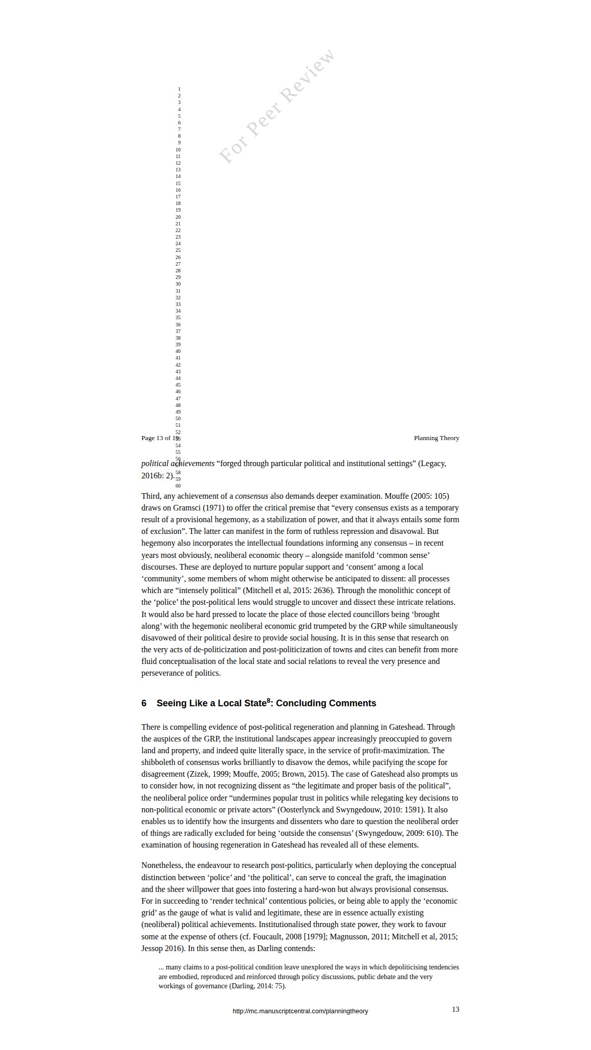123456789101112131415161718192021222324252627282930313233343536373839404142434445464748495051525354555657585960
For Peer Review
Page 13 of 19
Planning Theory
political achievements “forged through particular political and institutional settings” (Legacy, 2016b: 2).
Third, any achievement of a consensus also demands deeper examination. Mouffe (2005: 105) draws on Gramsci (1971) to offer the critical premise that “every consensus exists as a temporary result of a provisional hegemony, as a stabilization of power, and that it always entails some form of exclusion”. The latter can manifest in the form of ruthless repression and disavowal. But hegemony also incorporates the intellectual foundations informing any consensus – in recent years most obviously, neoliberal economic theory – alongside manifold ‘common sense’ discourses. These are deployed to nurture popular support and ‘consent’ among a local ‘community’, some members of whom might otherwise be anticipated to dissent: all processes which are “intensely political” (Mitchell et al, 2015: 2636). Through the monolithic concept of the ‘police’ the post-political lens would struggle to uncover and dissect these intricate relations. It would also be hard pressed to locate the place of those elected councillors being ‘brought along’ with the hegemonic neoliberal economic grid trumpeted by the GRP while simultaneously disavowed of their political desire to provide social housing. It is in this sense that research on the very acts of de-politicization and post-politicization of towns and cites can benefit from more fluid conceptualisation of the local state and social relations to reveal the very presence and perseverance of politics.
6 Seeing Like a Local State8: Concluding Comments
There is compelling evidence of post-political regeneration and planning in Gateshead. Through the auspices of the GRP, the institutional landscapes appear increasingly preoccupied to govern land and property, and indeed quite literally space, in the service of profit-maximization. The shibboleth of consensus works brilliantly to disavow the demos, while pacifying the scope for disagreement (Zizek, 1999; Mouffe, 2005; Brown, 2015). The case of Gateshead also prompts us to consider how, in not recognizing dissent as “the legitimate and proper basis of the political”, the neoliberal police order “undermines popular trust in politics while relegating key decisions to non-political economic or private actors” (Oosterlynck and Swyngedouw, 2010: 1591). It also enables us to identify how the insurgents and dissenters who dare to question the neoliberal order of things are radically excluded for being ‘outside the consensus’ (Swyngedouw, 2009: 610). The examination of housing regeneration in Gateshead has revealed all of these elements.
Nonetheless, the endeavour to research post-politics, particularly when deploying the conceptual distinction between ‘police’ and ‘the political’, can serve to conceal the graft, the imagination and the sheer willpower that goes into fostering a hard-won but always provisional consensus. For in succeeding to ‘render technical’ contentious policies, or being able to apply the ‘economic grid’ as the gauge of what is valid and legitimate, these are in essence actually existing (neoliberal) political achievements. Institutionalised through state power, they work to favour some at the expense of others (cf. Foucault, 2008 [1979]; Magnusson, 2011; Mitchell et al, 2015; Jessop 2016). In this sense then, as Darling contends:
... many claims to a post-political condition leave unexplored the ways in which depoliticising tendencies are embodied, reproduced and reinforced through policy discussions, public debate and the very workings of governance (Darling, 2014: 75).
http://mc.manuscriptcentral.com/planningtheory 13